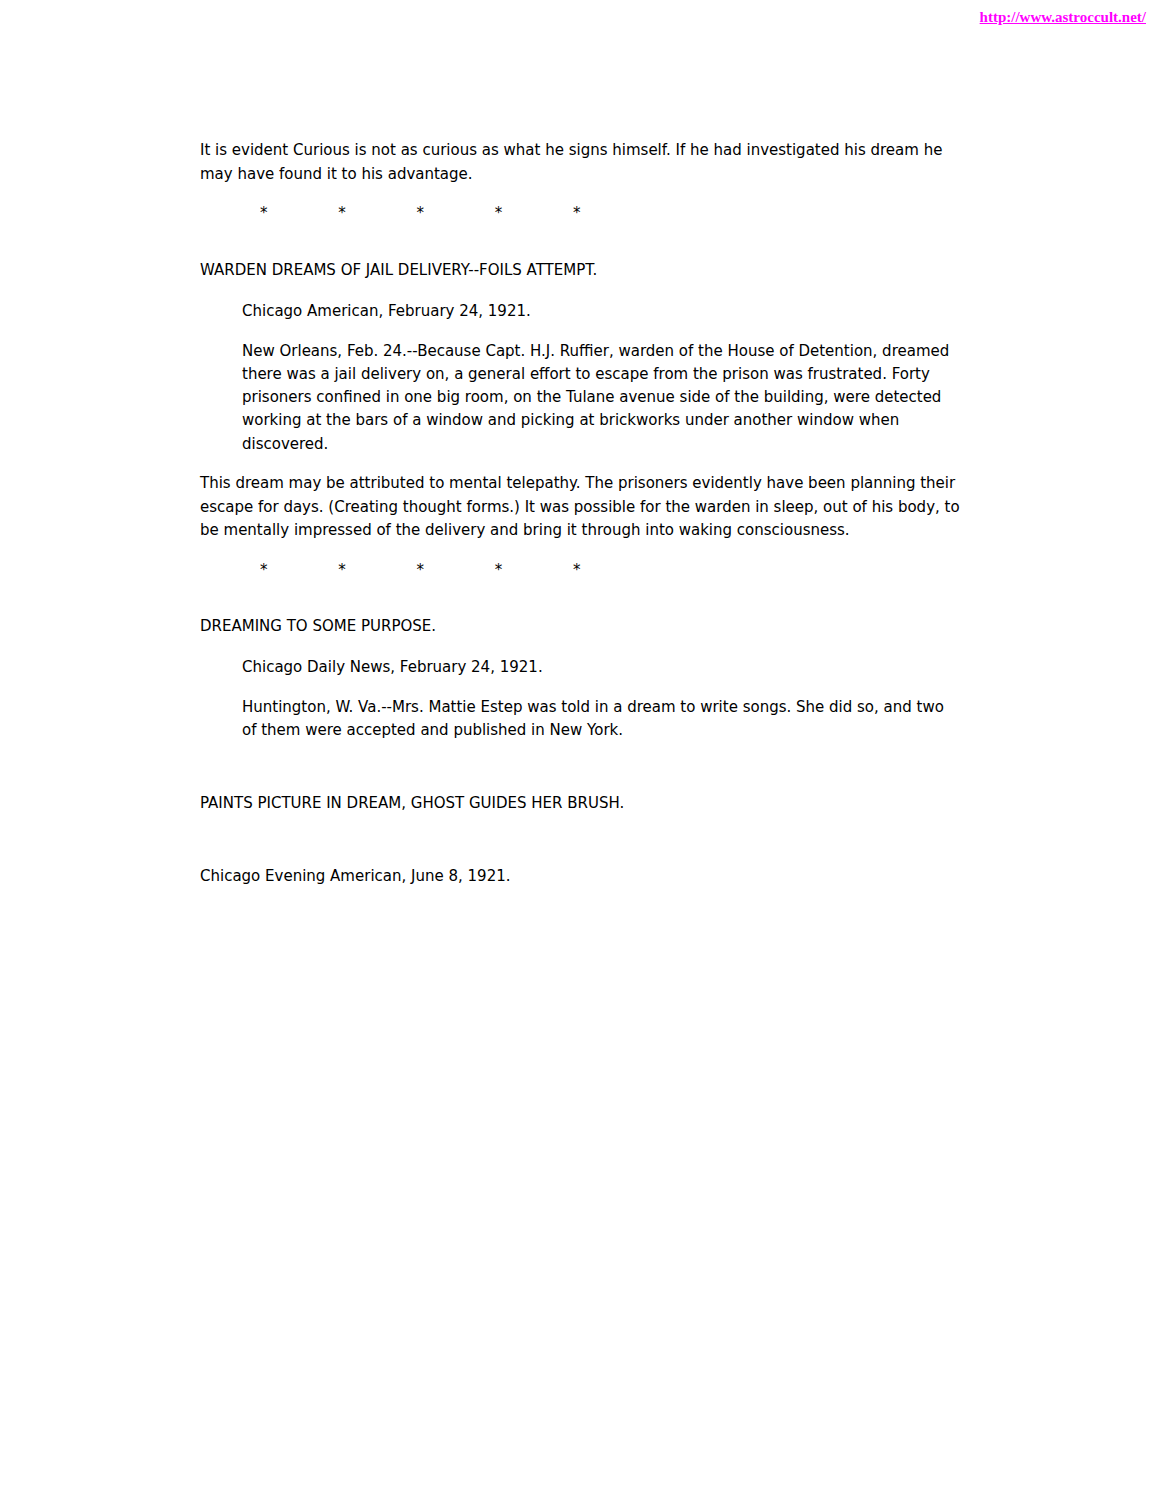http://www.astroccult.net/
It is evident Curious is not as curious as what he signs himself. If he had investigated his dream he may have found it to his advantage.
* * * * *
WARDEN DREAMS OF JAIL DELIVERY--FOILS ATTEMPT.
Chicago American, February 24, 1921.
New Orleans, Feb. 24.--Because Capt. H.J. Ruffier, warden of the House of Detention, dreamed there was a jail delivery on, a general effort to escape from the prison was frustrated. Forty prisoners confined in one big room, on the Tulane avenue side of the building, were detected working at the bars of a window and picking at brickworks under another window when discovered.
This dream may be attributed to mental telepathy. The prisoners evidently have been planning their escape for days. (Creating thought forms.) It was possible for the warden in sleep, out of his body, to be mentally impressed of the delivery and bring it through into waking consciousness.
* * * * *
DREAMING TO SOME PURPOSE.
Chicago Daily News, February 24, 1921.
Huntington, W. Va.--Mrs. Mattie Estep was told in a dream to write songs. She did so, and two of them were accepted and published in New York.
PAINTS PICTURE IN DREAM, GHOST GUIDES HER BRUSH.
Chicago Evening American, June 8, 1921.